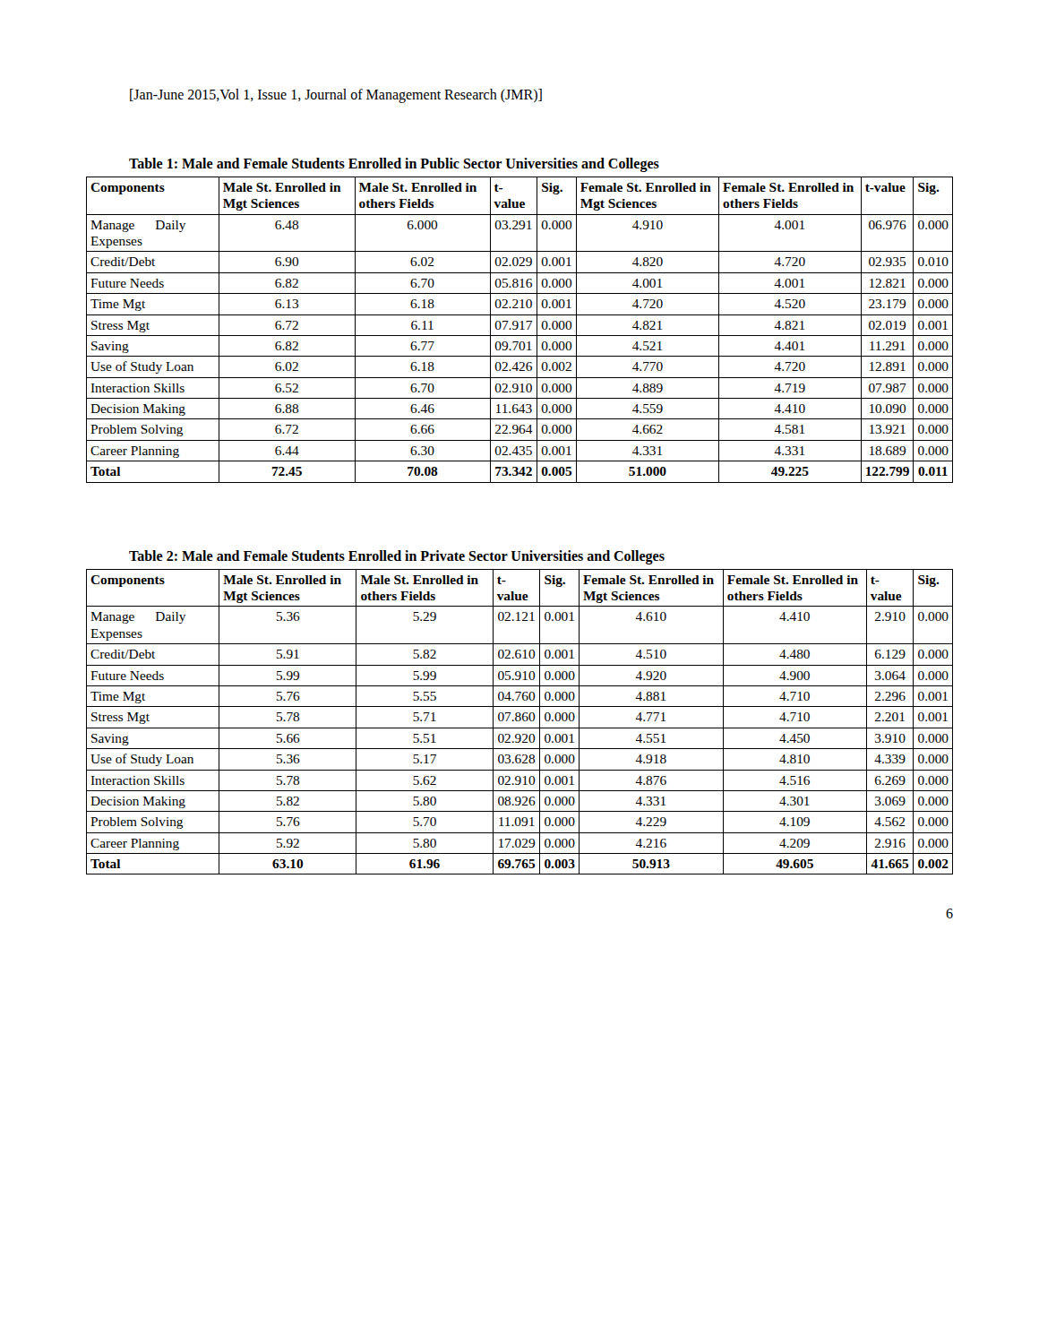[Jan-June 2015,Vol 1, Issue 1, Journal of Management Research (JMR)]
Table 1: Male and Female Students Enrolled in Public Sector Universities and Colleges
| Components | Male St. Enrolled in Mgt Sciences | Male St. Enrolled in others Fields | t-value | Sig. | Female St. Enrolled in Mgt Sciences | Female St. Enrolled in others Fields | t-value | Sig. |
| --- | --- | --- | --- | --- | --- | --- | --- | --- |
| Manage Daily Expenses | 6.48 | 6.000 | 03.291 | 0.000 | 4.910 | 4.001 | 06.976 | 0.000 |
| Credit/Debt | 6.90 | 6.02 | 02.029 | 0.001 | 4.820 | 4.720 | 02.935 | 0.010 |
| Future Needs | 6.82 | 6.70 | 05.816 | 0.000 | 4.001 | 4.001 | 12.821 | 0.000 |
| Time Mgt | 6.13 | 6.18 | 02.210 | 0.001 | 4.720 | 4.520 | 23.179 | 0.000 |
| Stress Mgt | 6.72 | 6.11 | 07.917 | 0.000 | 4.821 | 4.821 | 02.019 | 0.001 |
| Saving | 6.82 | 6.77 | 09.701 | 0.000 | 4.521 | 4.401 | 11.291 | 0.000 |
| Use of Study Loan | 6.02 | 6.18 | 02.426 | 0.002 | 4.770 | 4.720 | 12.891 | 0.000 |
| Interaction Skills | 6.52 | 6.70 | 02.910 | 0.000 | 4.889 | 4.719 | 07.987 | 0.000 |
| Decision Making | 6.88 | 6.46 | 11.643 | 0.000 | 4.559 | 4.410 | 10.090 | 0.000 |
| Problem Solving | 6.72 | 6.66 | 22.964 | 0.000 | 4.662 | 4.581 | 13.921 | 0.000 |
| Career Planning | 6.44 | 6.30 | 02.435 | 0.001 | 4.331 | 4.331 | 18.689 | 0.000 |
| Total | 72.45 | 70.08 | 73.342 | 0.005 | 51.000 | 49.225 | 122.799 | 0.011 |
Table 2: Male and Female Students Enrolled in Private Sector Universities and Colleges
| Components | Male St. Enrolled in Mgt Sciences | Male St. Enrolled in others Fields | t-value | Sig. | Female St. Enrolled in Mgt Sciences | Female St. Enrolled in others Fields | t-value | Sig. |
| --- | --- | --- | --- | --- | --- | --- | --- | --- |
| Manage Daily Expenses | 5.36 | 5.29 | 02.121 | 0.001 | 4.610 | 4.410 | 2.910 | 0.000 |
| Credit/Debt | 5.91 | 5.82 | 02.610 | 0.001 | 4.510 | 4.480 | 6.129 | 0.000 |
| Future Needs | 5.99 | 5.99 | 05.910 | 0.000 | 4.920 | 4.900 | 3.064 | 0.000 |
| Time Mgt | 5.76 | 5.55 | 04.760 | 0.000 | 4.881 | 4.710 | 2.296 | 0.001 |
| Stress Mgt | 5.78 | 5.71 | 07.860 | 0.000 | 4.771 | 4.710 | 2.201 | 0.001 |
| Saving | 5.66 | 5.51 | 02.920 | 0.001 | 4.551 | 4.450 | 3.910 | 0.000 |
| Use of Study Loan | 5.36 | 5.17 | 03.628 | 0.000 | 4.918 | 4.810 | 4.339 | 0.000 |
| Interaction Skills | 5.78 | 5.62 | 02.910 | 0.001 | 4.876 | 4.516 | 6.269 | 0.000 |
| Decision Making | 5.82 | 5.80 | 08.926 | 0.000 | 4.331 | 4.301 | 3.069 | 0.000 |
| Problem Solving | 5.76 | 5.70 | 11.091 | 0.000 | 4.229 | 4.109 | 4.562 | 0.000 |
| Career Planning | 5.92 | 5.80 | 17.029 | 0.000 | 4.216 | 4.209 | 2.916 | 0.000 |
| Total | 63.10 | 61.96 | 69.765 | 0.003 | 50.913 | 49.605 | 41.665 | 0.002 |
6